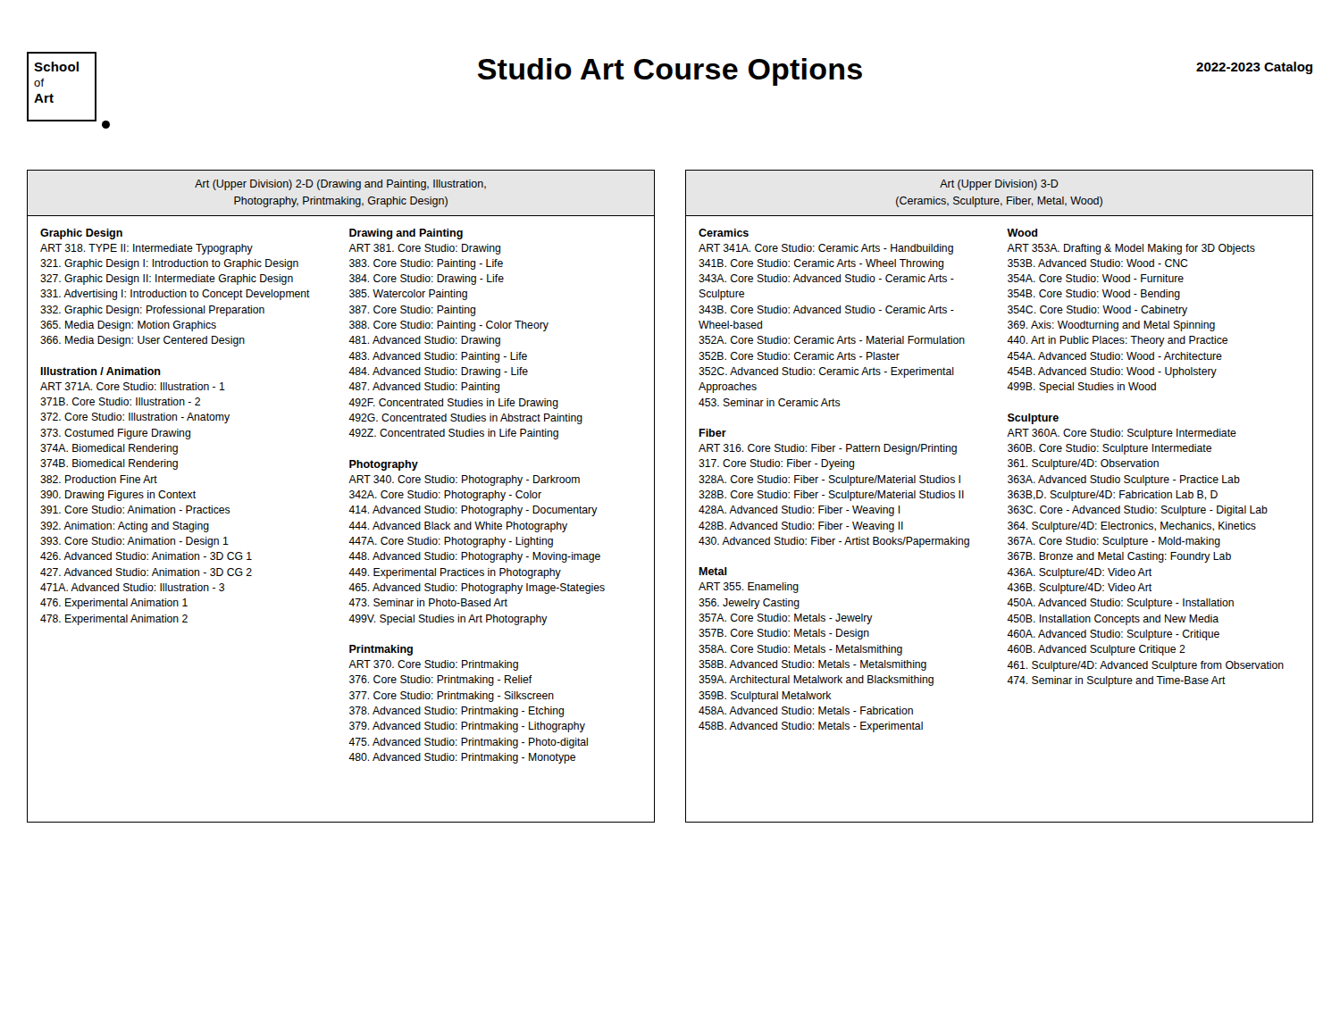School
of
Art
Studio Art Course Options
2022-2023 Catalog
Art (Upper Division) 2-D (Drawing and Painting, Illustration,
Photography, Printmaking, Graphic Design)
Graphic Design
ART 318. TYPE II: Intermediate Typography
321. Graphic Design I: Introduction to Graphic Design
327. Graphic Design II: Intermediate Graphic Design
331. Advertising I: Introduction to Concept Development
332. Graphic Design: Professional Preparation
365. Media Design: Motion Graphics
366. Media Design: User Centered Design
Illustration / Animation
ART 371A. Core Studio: Illustration - 1
371B. Core Studio: Illustration - 2
372. Core Studio: Illustration - Anatomy
373. Costumed Figure Drawing
374A. Biomedical Rendering
374B. Biomedical Rendering
382. Production Fine Art
390. Drawing Figures in Context
391. Core Studio: Animation - Practices
392. Animation: Acting and Staging
393. Core Studio: Animation - Design 1
426. Advanced Studio: Animation - 3D CG 1
427. Advanced Studio: Animation - 3D CG 2
471A. Advanced Studio: Illustration - 3
476. Experimental Animation 1
478. Experimental Animation 2
Drawing and Painting
ART 381. Core Studio: Drawing
383. Core Studio: Painting - Life
384. Core Studio: Drawing - Life
385. Watercolor Painting
387. Core Studio: Painting
388. Core Studio: Painting - Color Theory
481. Advanced Studio: Drawing
483. Advanced Studio: Painting - Life
484. Advanced Studio: Drawing - Life
487. Advanced Studio: Painting
492F. Concentrated Studies in Life Drawing
492G. Concentrated Studies in Abstract Painting
492Z. Concentrated Studies in Life Painting
Photography
ART 340. Core Studio: Photography - Darkroom
342A. Core Studio: Photography - Color
414. Advanced Studio: Photography - Documentary
444. Advanced Black and White Photography
447A. Core Studio: Photography - Lighting
448. Advanced Studio: Photography - Moving-image
449. Experimental Practices in Photography
465. Advanced Studio: Photography Image-Stategies
473. Seminar in Photo-Based Art
499V. Special Studies in Art Photography
Printmaking
ART 370. Core Studio: Printmaking
376. Core Studio: Printmaking - Relief
377. Core Studio: Printmaking - Silkscreen
378. Advanced Studio: Printmaking - Etching
379. Advanced Studio: Printmaking - Lithography
475. Advanced Studio: Printmaking - Photo-digital
480. Advanced Studio: Printmaking - Monotype
Art (Upper Division) 3-D
(Ceramics, Sculpture, Fiber, Metal, Wood)
Ceramics
ART 341A. Core Studio: Ceramic Arts - Handbuilding
341B. Core Studio: Ceramic Arts - Wheel Throwing
343A. Core Studio: Advanced Studio - Ceramic Arts - Sculpture
343B. Core Studio: Advanced Studio - Ceramic Arts - Wheel-based
352A. Core Studio: Ceramic Arts - Material Formulation
352B. Core Studio: Ceramic Arts - Plaster
352C. Advanced Studio: Ceramic Arts - Experimental Approaches
453. Seminar in Ceramic Arts
Fiber
ART 316. Core Studio: Fiber - Pattern Design/Printing
317. Core Studio: Fiber - Dyeing
328A. Core Studio: Fiber - Sculpture/Material Studios I
328B. Core Studio: Fiber - Sculpture/Material Studios II
428A. Advanced Studio: Fiber - Weaving I
428B. Advanced Studio: Fiber - Weaving II
430. Advanced Studio: Fiber - Artist Books/Papermaking
Metal
ART 355. Enameling
356. Jewelry Casting
357A. Core Studio: Metals - Jewelry
357B. Core Studio: Metals - Design
358A. Core Studio: Metals - Metalsmithing
358B. Advanced Studio: Metals - Metalsmithing
359A. Architectural Metalwork and Blacksmithing
359B. Sculptural Metalwork
458A. Advanced Studio: Metals - Fabrication
458B. Advanced Studio: Metals - Experimental
Wood
ART 353A. Drafting & Model Making for 3D Objects
353B. Advanced Studio: Wood - CNC
354A. Core Studio: Wood - Furniture
354B. Core Studio: Wood - Bending
354C. Core Studio: Wood - Cabinetry
369. Axis: Woodturning and Metal Spinning
440. Art in Public Places: Theory and Practice
454A. Advanced Studio: Wood - Architecture
454B. Advanced Studio: Wood - Upholstery
499B. Special Studies in Wood
Sculpture
ART 360A. Core Studio: Sculpture Intermediate
360B. Core Studio: Sculpture Intermediate
361. Sculpture/4D: Observation
363A. Advanced Studio Sculpture - Practice Lab
363B,D. Sculpture/4D: Fabrication Lab B, D
363C. Core - Advanced Studio: Sculpture - Digital Lab
364. Sculpture/4D: Electronics, Mechanics, Kinetics
367A. Core Studio: Sculpture - Mold-making
367B. Bronze and Metal Casting: Foundry Lab
436A. Sculpture/4D: Video Art
436B. Sculpture/4D: Video Art
450A. Advanced Studio: Sculpture - Installation
450B. Installation Concepts and New Media
460A. Advanced Studio: Sculpture - Critique
460B. Advanced Sculpture Critique 2
461. Sculpture/4D: Advanced Sculpture from Observation
474. Seminar in Sculpture and Time-Base Art